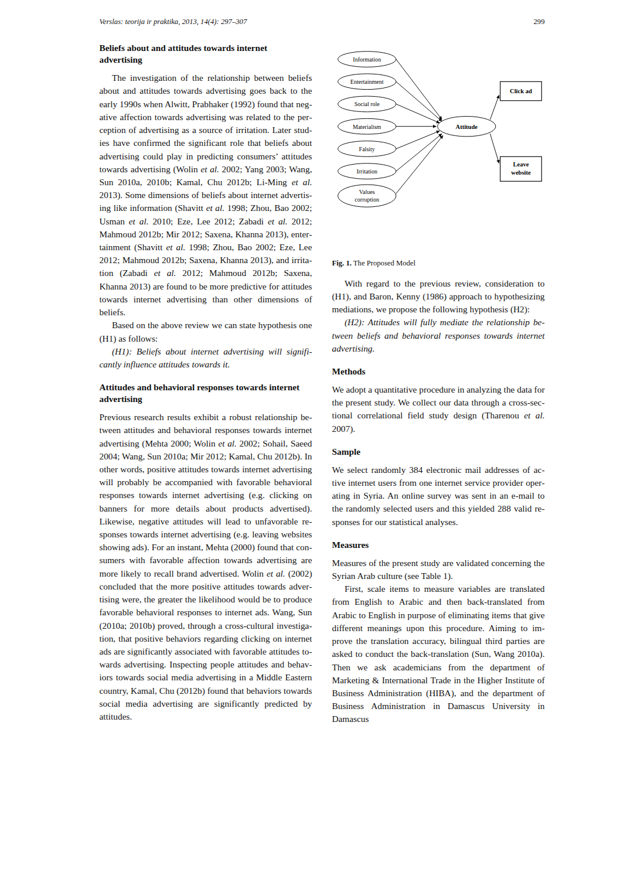Verslas: teorija ir praktika, 2013, 14(4): 297–307
299
Beliefs about and attitudes towards internet advertising
The investigation of the relationship between beliefs about and attitudes towards advertising goes back to the early 1990s when Alwitt, Prabhaker (1992) found that negative affection towards advertising was related to the perception of advertising as a source of irritation. Later studies have confirmed the significant role that beliefs about advertising could play in predicting consumers’ attitudes towards advertising (Wolin et al. 2002; Yang 2003; Wang, Sun 2010a, 2010b; Kamal, Chu 2012b; Li-Ming et al. 2013). Some dimensions of beliefs about internet advertising like information (Shavitt et al. 1998; Zhou, Bao 2002; Usman et al. 2010; Eze, Lee 2012; Zabadi et al. 2012; Mahmoud 2012b; Mir 2012; Saxena, Khanna 2013), entertainment (Shavitt et al. 1998; Zhou, Bao 2002; Eze, Lee 2012; Mahmoud 2012b; Saxena, Khanna 2013), and irritation (Zabadi et al. 2012; Mahmoud 2012b; Saxena, Khanna 2013) are found to be more predictive for attitudes towards internet advertising than other dimensions of beliefs.
Based on the above review we can state hypothesis one (H1) as follows:
(H1): Beliefs about internet advertising will significantly influence attitudes towards it.
Attitudes and behavioral responses towards internet advertising
Previous research results exhibit a robust relationship between attitudes and behavioral responses towards internet advertising (Mehta 2000; Wolin et al. 2002; Sohail, Saeed 2004; Wang, Sun 2010a; Mir 2012; Kamal, Chu 2012b). In other words, positive attitudes towards internet advertising will probably be accompanied with favorable behavioral responses towards internet advertising (e.g. clicking on banners for more details about products advertised). Likewise, negative attitudes will lead to unfavorable responses towards internet advertising (e.g. leaving websites showing ads). For an instant, Mehta (2000) found that consumers with favorable affection towards advertising are more likely to recall brand advertised. Wolin et al. (2002) concluded that the more positive attitudes towards advertising were, the greater the likelihood would be to produce favorable behavioral responses to internet ads. Wang, Sun (2010a; 2010b) proved, through a cross-cultural investigation, that positive behaviors regarding clicking on internet ads are significantly associated with favorable attitudes towards advertising. Inspecting people attitudes and behaviors towards social media advertising in a Middle Eastern country, Kamal, Chu (2012b) found that behaviors towards social media advertising are significantly predicted by attitudes.
Information Entertainment Social role Materialism Falsity Irritation Values corruption Attitude Click ad Leave website
Fig. 1. The Proposed Model
With regard to the previous review, consideration to (H1), and Baron, Kenny (1986) approach to hypothesizing mediations, we propose the following hypothesis (H2):
(H2): Attitudes will fully mediate the relationship between beliefs and behavioral responses towards internet advertising.
Methods
We adopt a quantitative procedure in analyzing the data for the present study. We collect our data through a cross-sectional correlational field study design (Tharenou et al. 2007).
Sample
We select randomly 384 electronic mail addresses of active internet users from one internet service provider operating in Syria. An online survey was sent in an e-mail to the randomly selected users and this yielded 288 valid responses for our statistical analyses.
Measures
Measures of the present study are validated concerning the Syrian Arab culture (see Table 1).
First, scale items to measure variables are translated from English to Arabic and then back-translated from Arabic to English in purpose of eliminating items that give different meanings upon this procedure. Aiming to improve the translation accuracy, bilingual third parties are asked to conduct the back-translation (Sun, Wang 2010a). Then we ask academicians from the department of Marketing & International Trade in the Higher Institute of Business Administration (HIBA), and the department of Business Administration in Damascus University in Damascus